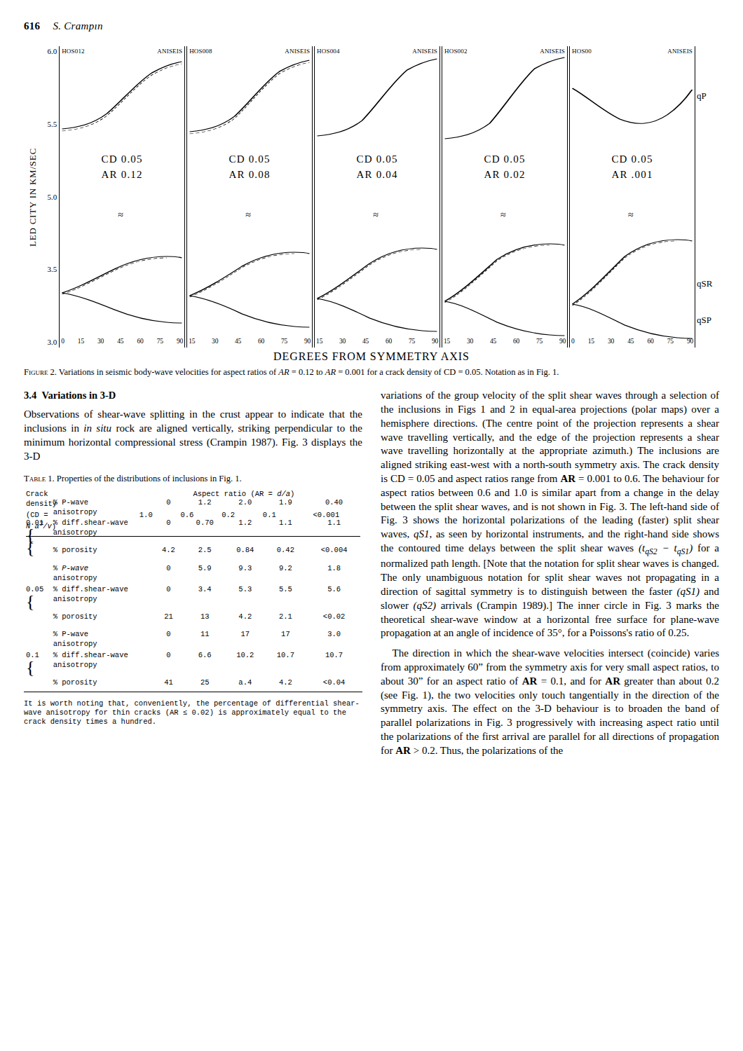616 S. Crampın
LED CITY IN KM/SEC
6.0
5.5
5.0
3.5
3.0
HOS012
ANISEIS
CD 0.05
AR 0.12
≈
0153045607590
HOS008
ANISEIS
CD 0.05
AR 0.08
≈
153045607590
HOS004
ANISEIS
CD 0.05
AR 0.04
≈
153045607590
HOS002
ANISEIS
CD 0.05
AR 0.02
≈
153045607590
HOS00
ANISEIS
CD 0.05
AR .001
≈
0153045607590
qP qSR qSP
DEGREES FROM SYMMETRY AXIS
Figure 2. Variations in seismic body-wave velocities for aspect ratios of AR = 0.12 to AR = 0.001 for a crack density of CD = 0.05. Notation as in Fig. 1.
3.4 Variations in 3-D
Observations of shear-wave splitting in the crust appear to indicate that the inclusions in in situ rock are aligned vertically, striking perpendicular to the minimum horizontal compressional stress (Crampin 1987). Fig. 3 displays the 3-D
Table 1. Properties of the distributions of inclusions in Fig. 1.
| Crack density | Aspect ratio (AR = d/a ) |
| (CD = N a 3 /v ) | 1.0 | 0.6 | 0.2 | 0.1 | <0.001 |
| { | |
| | % P-wave anisotropy | 0 | 1.2 | 2.0 | 1.9 | 0.40 |
| 0.01 { | % diff.shear-wave anisotropy | 0 | 0.70 | 1.2 | 1.1 | 1.1 |
| | % porosity | 4.2 | 2.5 | 0.84 | 0.42 | <0.004 |
| | % P-wave anisotropy | 0 | 5.9 | 9.3 | 9.2 | 1.8 |
| 0.05 { | % diff.shear-wave anisotropy | 0 | 3.4 | 5.3 | 5.5 | 5.6 |
| | % porosity | 21 | 13 | 4.2 | 2.1 | <0.02 |
| | % P-wave anisotropy | 0 | 11 | 17 | 17 | 3.0 |
| 0.1 { | % diff.shear-wave anisotropy | 0 | 6.6 | 10.2 | 10.7 | 10.7 |
| | % porosity | 41 | 25 | a.4 | 4.2 | <0.04 |
It is worth noting that, conveniently, the percentage of differential shear-wave anisotropy for thin cracks (AR ≤ 0.02) is approximately equal to the crack density times a hundred.
variations of the group velocity of the split shear waves through a selection of the inclusions in Figs 1 and 2 in equal-area projections (polar maps) over a hemisphere directions. (The centre point of the projection represents a shear wave travelling vertically, and the edge of the projection represents a shear wave travelling horizontally at the appropriate azimuth.) The inclusions are aligned striking east-west with a north-south symmetry axis. The crack density is CD = 0.05 and aspect ratios range from AR = 0.001 to 0.6. The behaviour for aspect ratios between 0.6 and 1.0 is similar apart from a change in the delay between the split shear waves, and is not shown in Fig. 3. The left-hand side of Fig. 3 shows the horizontal polarizations of the leading (faster) split shear waves, qS1, as seen by horizontal instruments, and the right-hand side shows the contoured time delays between the split shear waves (tqS2 − tqS1) for a normalized path length. [Note that the notation for split shear waves is changed. The only unambiguous notation for split shear waves not propagating in a direction of sagittal symmetry is to distinguish between the faster (qS1) and slower (qS2) arrivals (Crampin 1989).] The inner circle in Fig. 3 marks the theoretical shear-wave window at a horizontal free surface for plane-wave propagation at an angle of incidence of 35°, for a Poissons's ratio of 0.25.
The direction in which the shear-wave velocities intersect (coincide) varies from approximately 60” from the symmetry axis for very small aspect ratios, to about 30” for an aspect ratio of AR = 0.1, and for AR greater than about 0.2 (see Fig. 1), the two velocities only touch tangentially in the direction of the symmetry axis. The effect on the 3-D behaviour is to broaden the band of parallel polarizations in Fig. 3 progressively with increasing aspect ratio until the polarizations of the first arrival are parallel for all directions of propagation for AR > 0.2. Thus, the polarizations of the